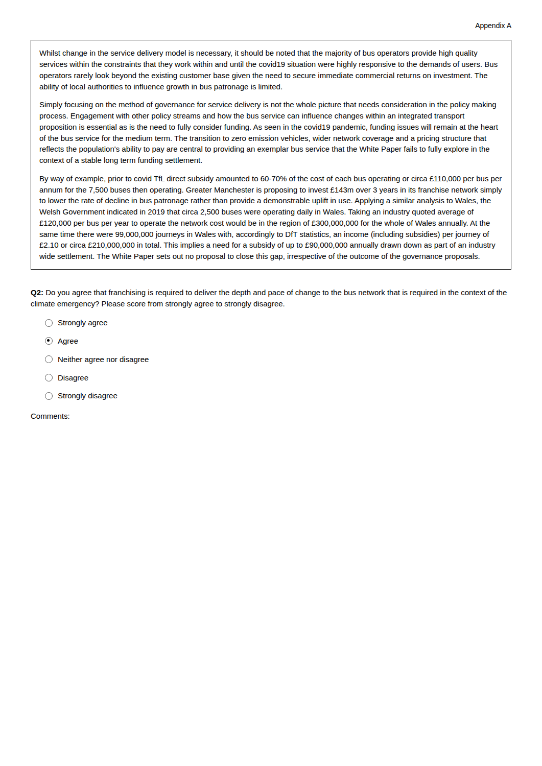Appendix A
Whilst change in the service delivery model is necessary, it should be noted that the majority of bus operators provide high quality services within the constraints that they work within and until the covid19 situation were highly responsive to the demands of users. Bus operators rarely look beyond the existing customer base given the need to secure immediate commercial returns on investment. The ability of local authorities to influence growth in bus patronage is limited.
Simply focusing on the method of governance for service delivery is not the whole picture that needs consideration in the policy making process. Engagement with other policy streams and how the bus service can influence changes within an integrated transport proposition is essential as is the need to fully consider funding. As seen in the covid19 pandemic, funding issues will remain at the heart of the bus service for the medium term. The transition to zero emission vehicles, wider network coverage and a pricing structure that reflects the population's ability to pay are central to providing an exemplar bus service that the White Paper fails to fully explore in the context of a stable long term funding settlement.
By way of example, prior to covid TfL direct subsidy amounted to 60-70% of the cost of each bus operating or circa £110,000 per bus per annum for the 7,500 buses then operating. Greater Manchester is proposing to invest £143m over 3 years in its franchise network simply to lower the rate of decline in bus patronage rather than provide a demonstrable uplift in use. Applying a similar analysis to Wales, the Welsh Government indicated in 2019 that circa 2,500 buses were operating daily in Wales. Taking an industry quoted average of £120,000 per bus per year to operate the network cost would be in the region of £300,000,000 for the whole of Wales annually. At the same time there were 99,000,000 journeys in Wales with, accordingly to DfT statistics, an income (including subsidies) per journey of £2.10 or circa £210,000,000 in total. This implies a need for a subsidy of up to £90,000,000 annually drawn down as part of an industry wide settlement. The White Paper sets out no proposal to close this gap, irrespective of the outcome of the governance proposals.
Q2: Do you agree that franchising is required to deliver the depth and pace of change to the bus network that is required in the context of the climate emergency? Please score from strongly agree to strongly disagree.
Strongly agree
Agree
Neither agree nor disagree
Disagree
Strongly disagree
Comments: